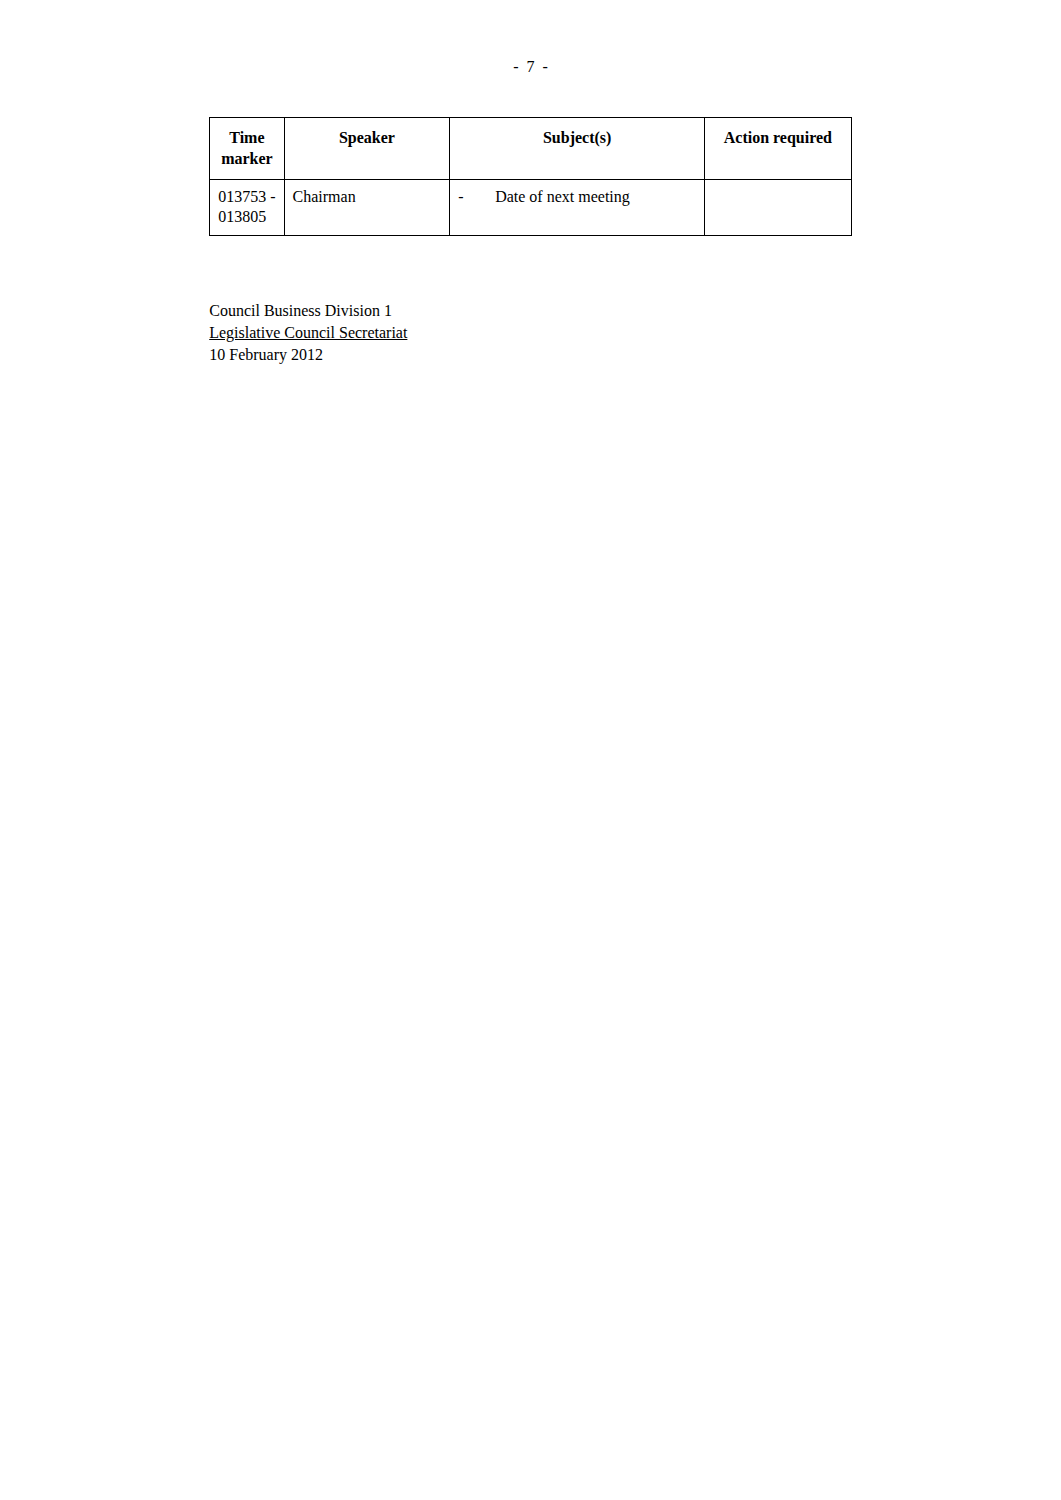- 7 -
| Time marker | Speaker | Subject(s) | Action required |
| --- | --- | --- | --- |
| 013753 - 013805 | Chairman | - Date of next meeting | |
Council Business Division 1
Legislative Council Secretariat
10 February 2012